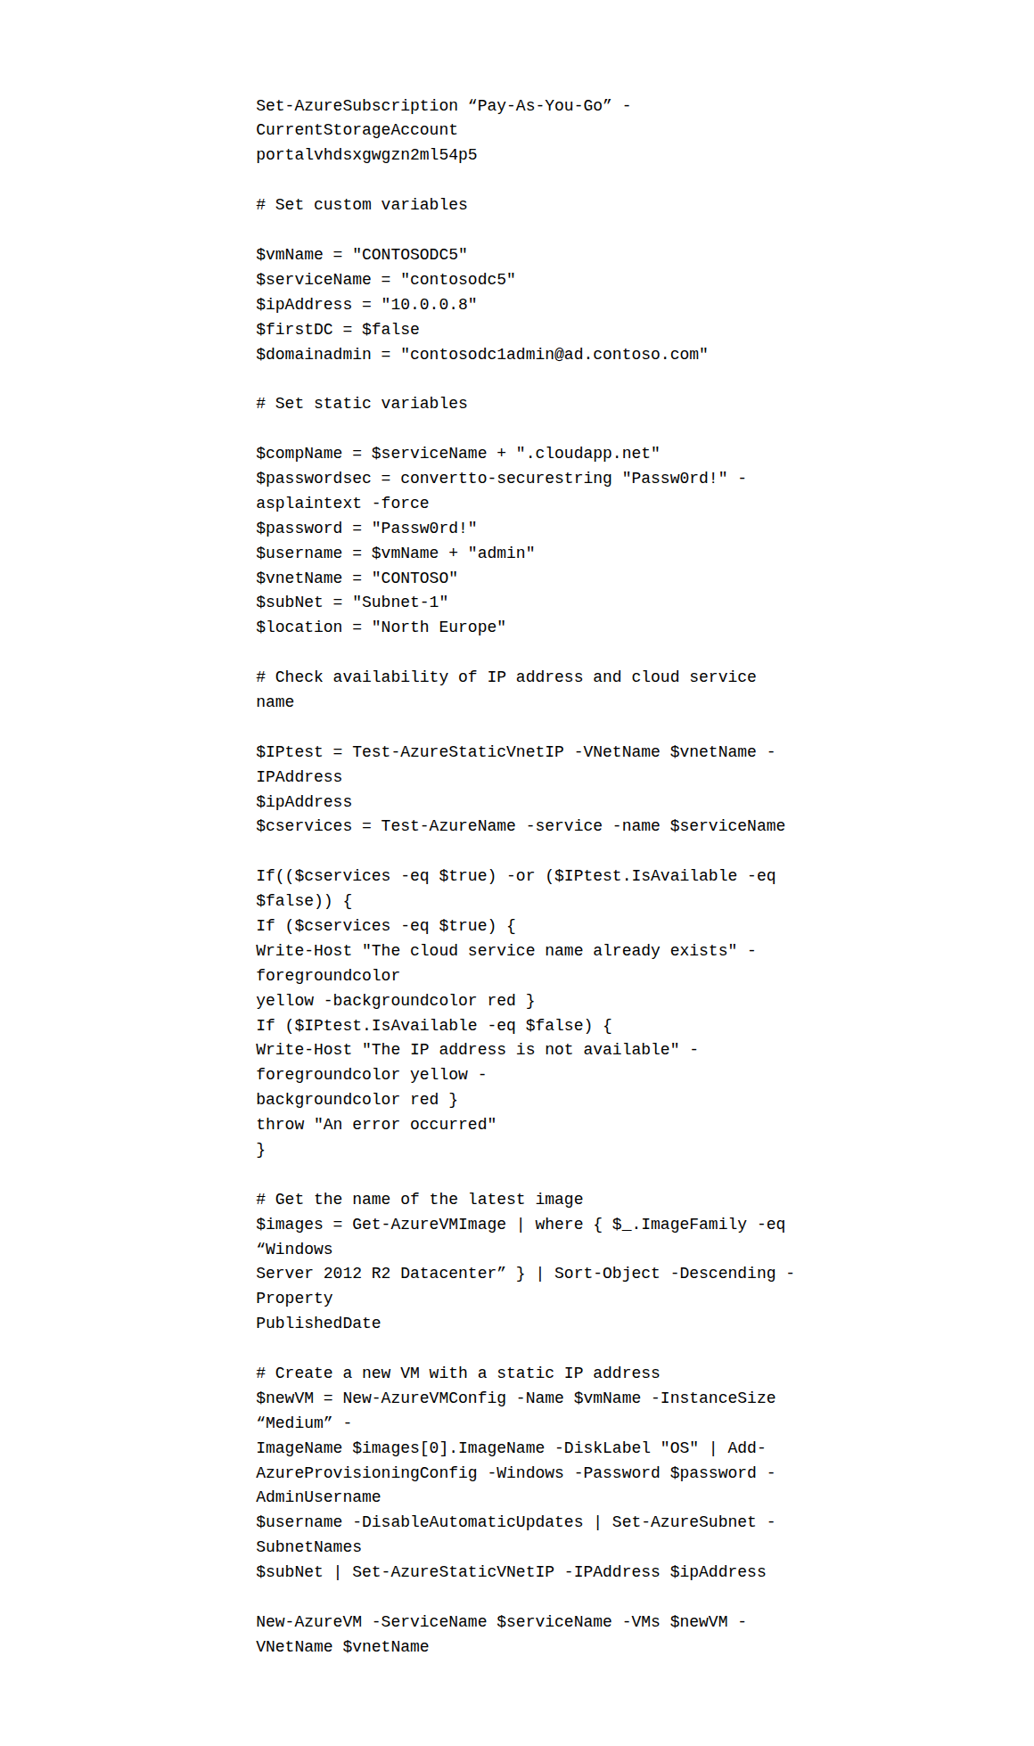Set-AzureSubscription “Pay-As-You-Go” -CurrentStorageAccount
portalvhdsxgwgzn2ml54p5

# Set custom variables

$vmName = "CONTOSODC5"
$serviceName = "contosodc5"
$ipAddress = "10.0.0.8"
$firstDC = $false
$domainadmin = "contosodc1admin@ad.contoso.com"

# Set static variables

$compName = $serviceName + ".cloudapp.net"
$passwordsec = convertto-securestring "Passw0rd!" -asplaintext -force
$password = "Passw0rd!"
$username = $vmName + "admin"
$vnetName = "CONTOSO"
$subNet = "Subnet-1"
$location = "North Europe"

# Check availability of IP address and cloud service name

$IPtest = Test-AzureStaticVnetIP -VNetName $vnetName -IPAddress
$ipAddress
$cservices = Test-AzureName -service -name $serviceName

If(($cservices -eq $true) -or ($IPtest.IsAvailable -eq $false)) {
If ($cservices -eq $true) {
Write-Host "The cloud service name already exists" -foregroundcolor
yellow -backgroundcolor red }
If ($IPtest.IsAvailable -eq $false) {
Write-Host "The IP address is not available" -foregroundcolor yellow -
backgroundcolor red }
throw "An error occurred"
}

# Get the name of the latest image
$images = Get-AzureVMImage | where { $_.ImageFamily -eq “Windows
Server 2012 R2 Datacenter” } | Sort-Object -Descending -Property
PublishedDate

# Create a new VM with a static IP address
$newVM = New-AzureVMConfig -Name $vmName -InstanceSize “Medium” -
ImageName $images[0].ImageName -DiskLabel "OS" | Add-
AzureProvisioningConfig -Windows -Password $password -AdminUsername
$username -DisableAutomaticUpdates | Set-AzureSubnet -SubnetNames
$subNet | Set-AzureStaticVNetIP -IPAddress $ipAddress

New-AzureVM -ServiceName $serviceName -VMs $newVM -VNetName $vnetName